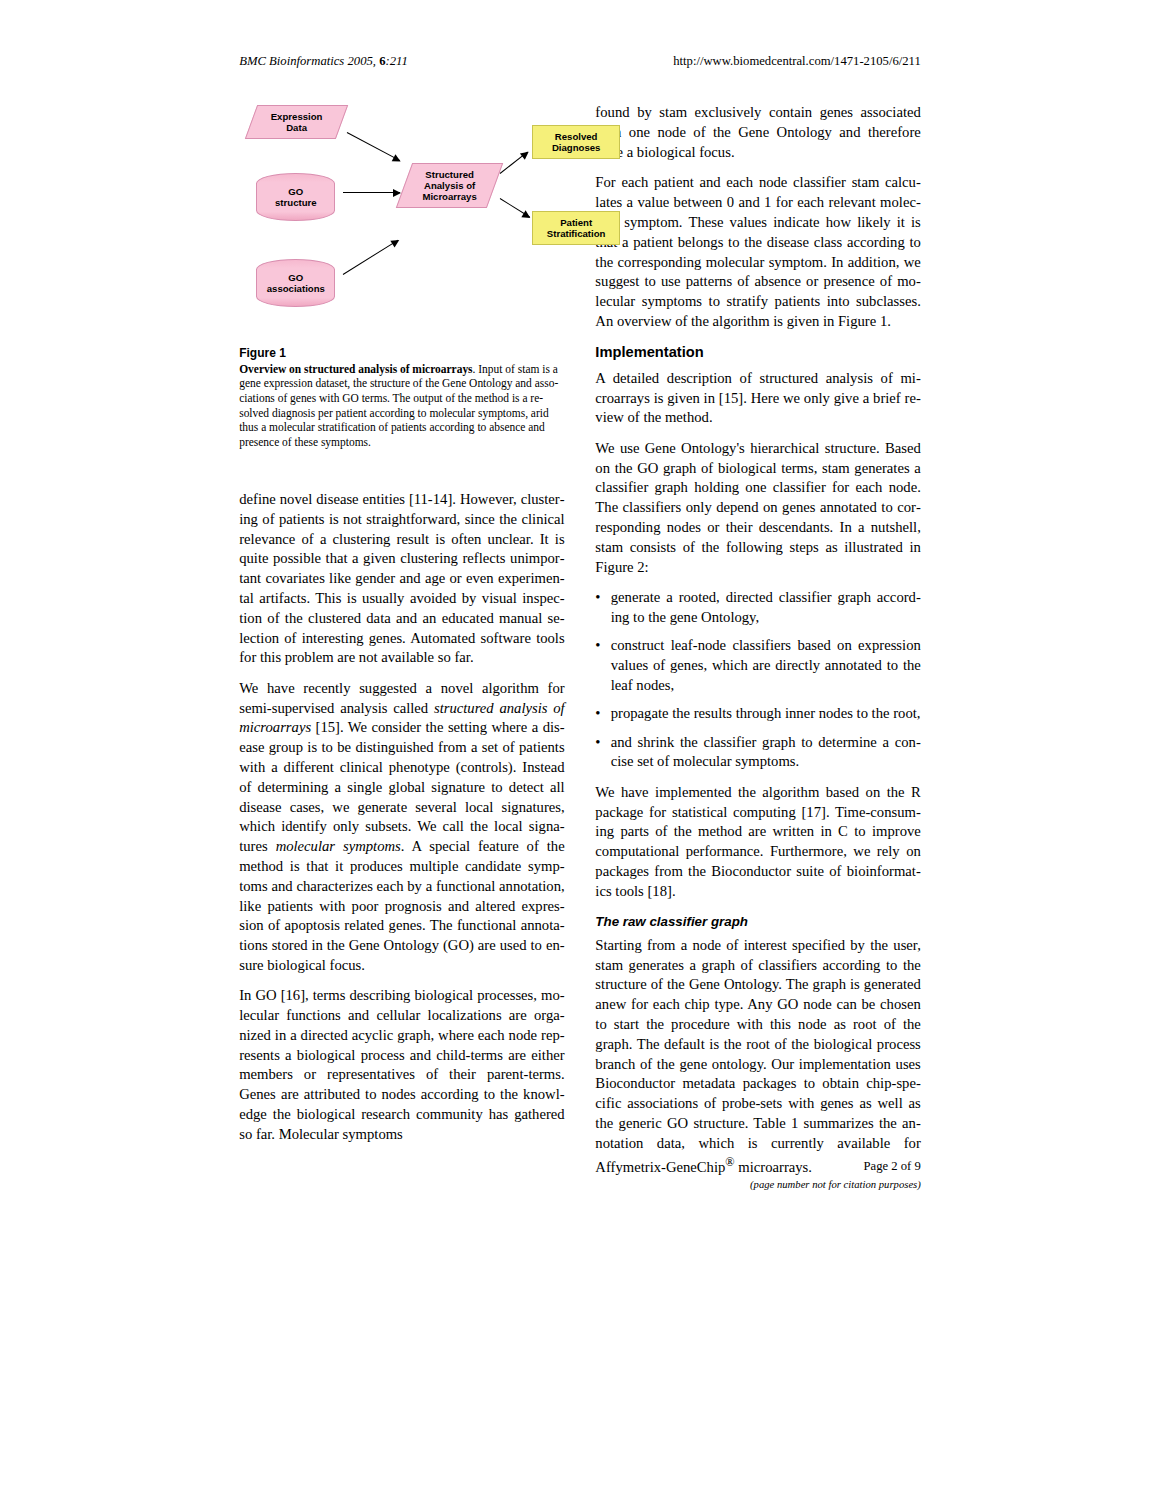BMC Bioinformatics 2005, 6:211
http://www.biomedcentral.com/1471-2105/6/211
Expression
Data
GO
structure
GO
associations
Structured
Analysis of
Microarrays
Resolved
Diagnoses
Patient
Stratification
Figure 1
Overview on structured analysis of microarrays. Input of stam is a gene expression dataset, the structure of the Gene Ontology and associations of genes with GO terms. The output of the method is a resolved diagnosis per patient according to molecular symptoms, arid thus a molecular stratification of patients according to absence and presence of these symptoms.
define novel disease entities [11-14]. However, clustering of patients is not straightforward, since the clinical relevance of a clustering result is often unclear. It is quite possible that a given clustering reflects unimportant covariates like gender and age or even experimental artifacts. This is usually avoided by visual inspection of the clustered data and an educated manual selection of interesting genes. Automated software tools for this problem are not available so far.
We have recently suggested a novel algorithm for semi-supervised analysis called structured analysis of microarrays [15]. We consider the setting where a disease group is to be distinguished from a set of patients with a different clinical phenotype (controls). Instead of determining a single global signature to detect all disease cases, we generate several local signatures, which identify only subsets. We call the local signatures molecular symptoms. A special feature of the method is that it produces multiple candidate symptoms and characterizes each by a functional annotation, like patients with poor prognosis and altered expression of apoptosis related genes. The functional annotations stored in the Gene Ontology (GO) are used to ensure biological focus.
In GO [16], terms describing biological processes, molecular functions and cellular localizations are organized in a directed acyclic graph, where each node represents a biological process and child-terms are either members or representatives of their parent-terms. Genes are attributed to nodes according to the knowledge the biological research community has gathered so far. Molecular symptoms
found by stam exclusively contain genes associated with one node of the Gene Ontology and therefore have a biological focus.
For each patient and each node classifier stam calculates a value between 0 and 1 for each relevant molecular symptom. These values indicate how likely it is that a patient belongs to the disease class according to the corresponding molecular symptom. In addition, we suggest to use patterns of absence or presence of molecular symptoms to stratify patients into subclasses. An overview of the algorithm is given in Figure 1.
Implementation
A detailed description of structured analysis of microarrays is given in [15]. Here we only give a brief review of the method.
We use Gene Ontology's hierarchical structure. Based on the GO graph of biological terms, stam generates a classifier graph holding one classifier for each node. The classifiers only depend on genes annotated to corresponding nodes or their descendants. In a nutshell, stam consists of the following steps as illustrated in Figure 2:
generate a rooted, directed classifier graph according to the gene Ontology,
construct leaf-node classifiers based on expression values of genes, which are directly annotated to the leaf nodes,
propagate the results through inner nodes to the root,
and shrink the classifier graph to determine a concise set of molecular symptoms.
We have implemented the algorithm based on the R package for statistical computing [17]. Time-consuming parts of the method are written in C to improve computational performance. Furthermore, we rely on packages from the Bioconductor suite of bioinformatics tools [18].
The raw classifier graph
Starting from a node of interest specified by the user, stam generates a graph of classifiers according to the structure of the Gene Ontology. The graph is generated anew for each chip type. Any GO node can be chosen to start the procedure with this node as root of the graph. The default is the root of the biological process branch of the gene ontology. Our implementation uses Bioconductor metadata packages to obtain chip-specific associations of probe-sets with genes as well as the generic GO structure. Table 1 summarizes the annotation data, which is currently available for Affymetrix-GeneChip® microarrays.
Page 2 of 9
(page number not for citation purposes)